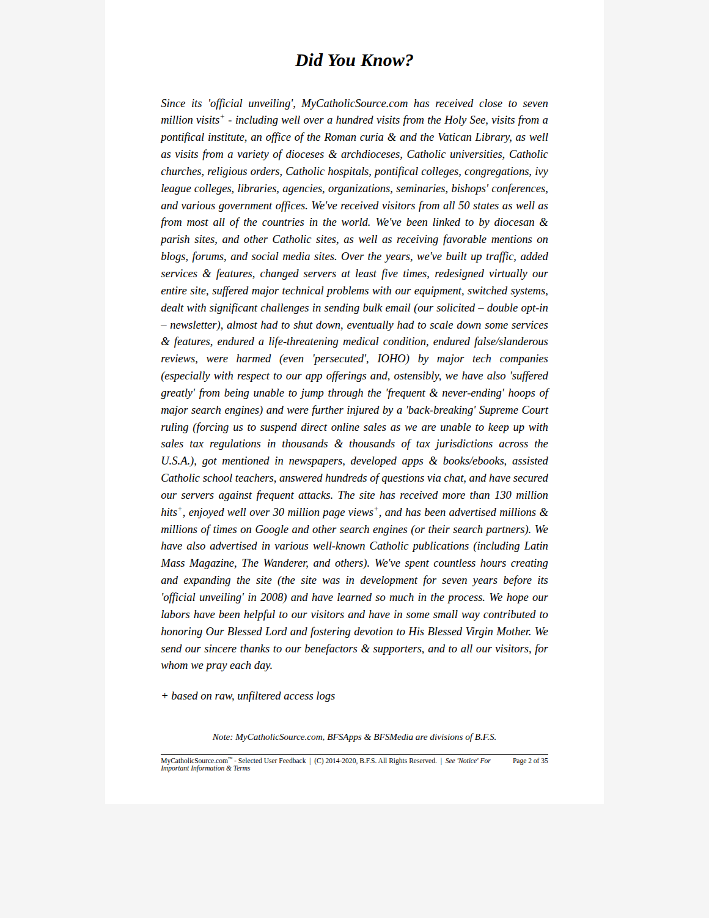Did You Know?
Since its 'official unveiling', MyCatholicSource.com has received close to seven million visits+ - including well over a hundred visits from the Holy See, visits from a pontifical institute, an office of the Roman curia & and the Vatican Library, as well as visits from a variety of dioceses & archdioceses, Catholic universities, Catholic churches, religious orders, Catholic hospitals, pontifical colleges, congregations, ivy league colleges, libraries, agencies, organizations, seminaries, bishops' conferences, and various government offices. We've received visitors from all 50 states as well as from most all of the countries in the world. We've been linked to by diocesan & parish sites, and other Catholic sites, as well as receiving favorable mentions on blogs, forums, and social media sites. Over the years, we've built up traffic, added services & features, changed servers at least five times, redesigned virtually our entire site, suffered major technical problems with our equipment, switched systems, dealt with significant challenges in sending bulk email (our solicited – double opt-in – newsletter), almost had to shut down, eventually had to scale down some services & features, endured a life-threatening medical condition, endured false/slanderous reviews, were harmed (even 'persecuted', IOHO) by major tech companies (especially with respect to our app offerings and, ostensibly, we have also 'suffered greatly' from being unable to jump through the 'frequent & never-ending' hoops of major search engines) and were further injured by a 'back-breaking' Supreme Court ruling (forcing us to suspend direct online sales as we are unable to keep up with sales tax regulations in thousands & thousands of tax jurisdictions across the U.S.A.), got mentioned in newspapers, developed apps & books/ebooks, assisted Catholic school teachers, answered hundreds of questions via chat, and have secured our servers against frequent attacks. The site has received more than 130 million hits+, enjoyed well over 30 million page views+, and has been advertised millions & millions of times on Google and other search engines (or their search partners). We have also advertised in various well-known Catholic publications (including Latin Mass Magazine, The Wanderer, and others). We've spent countless hours creating and expanding the site (the site was in development for seven years before its 'official unveiling' in 2008) and have learned so much in the process. We hope our labors have been helpful to our visitors and have in some small way contributed to honoring Our Blessed Lord and fostering devotion to His Blessed Virgin Mother. We send our sincere thanks to our benefactors & supporters, and to all our visitors, for whom we pray each day.
+ based on raw, unfiltered access logs
Note: MyCatholicSource.com, BFSApps & BFSMedia are divisions of B.F.S.
MyCatholicSource.com™ - Selected User Feedback | (C) 2014-2020, B.F.S. All Rights Reserved. | See 'Notice' For Important Information & Terms
Page 2 of 35